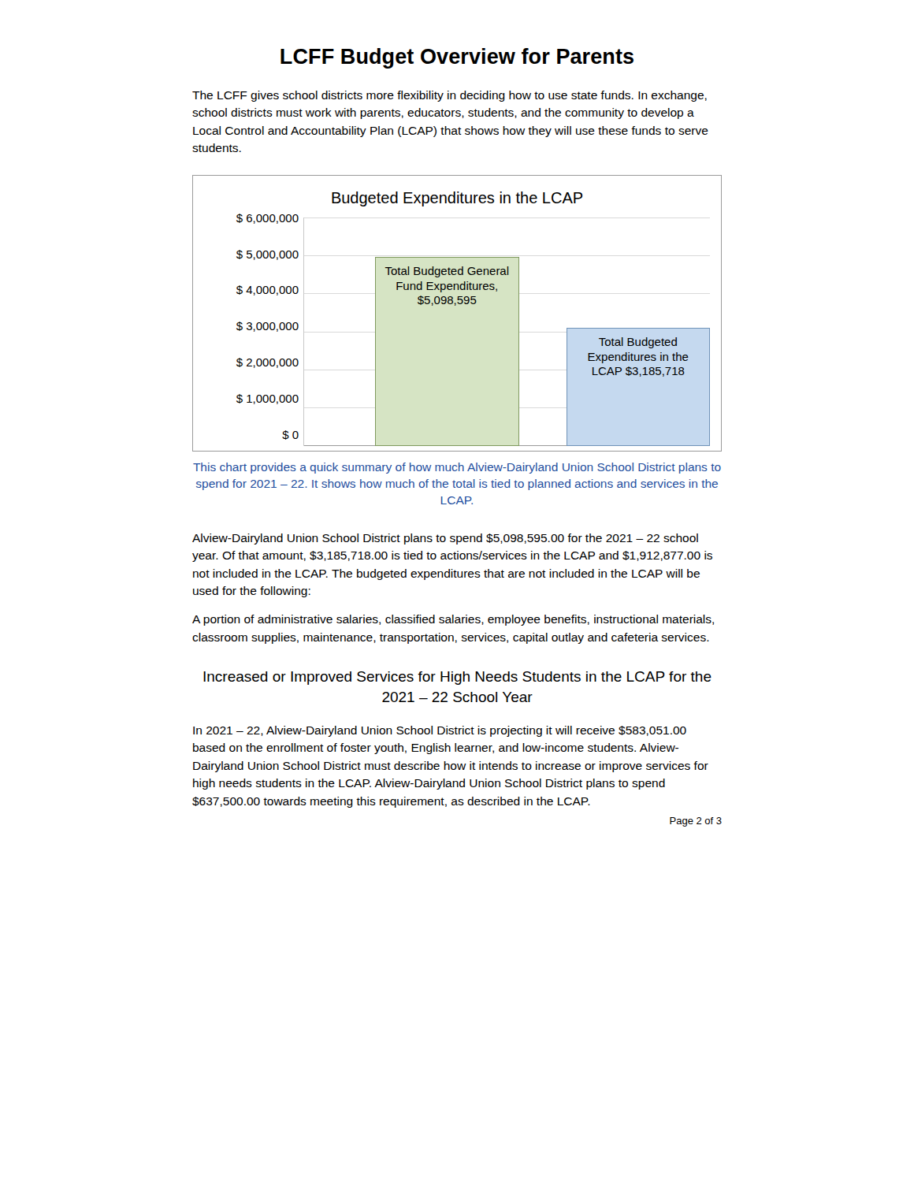LCFF Budget Overview for Parents
The LCFF gives school districts more flexibility in deciding how to use state funds. In exchange, school districts must work with parents, educators, students, and the community to develop a Local Control and Accountability Plan (LCAP) that shows how they will use these funds to serve students.
Budgeted Expenditures in the LCAP
$ 6,000,000 $ 5,000,000 $ 4,000,000 $ 3,000,000 $ 2,000,000 $ 1,000,000 $ 0
Total Budgeted General Fund Expenditures, $5,098,595
Total Budgeted Expenditures in the LCAP $3,185,718
This chart provides a quick summary of how much Alview-Dairyland Union School District plans to spend for 2021 – 22. It shows how much of the total is tied to planned actions and services in the LCAP.
Alview-Dairyland Union School District plans to spend $5,098,595.00 for the 2021 – 22 school year. Of that amount, $3,185,718.00 is tied to actions/services in the LCAP and $1,912,877.00 is not included in the LCAP. The budgeted expenditures that are not included in the LCAP will be used for the following:
A portion of administrative salaries, classified salaries, employee benefits, instructional materials, classroom supplies, maintenance, transportation, services, capital outlay and cafeteria services.
Increased or Improved Services for High Needs Students in the LCAP for the 2021 – 22 School Year
In 2021 – 22, Alview-Dairyland Union School District is projecting it will receive $583,051.00 based on the enrollment of foster youth, English learner, and low-income students. Alview-Dairyland Union School District must describe how it intends to increase or improve services for high needs students in the LCAP. Alview-Dairyland Union School District plans to spend $637,500.00 towards meeting this requirement, as described in the LCAP.
Page 2 of 3